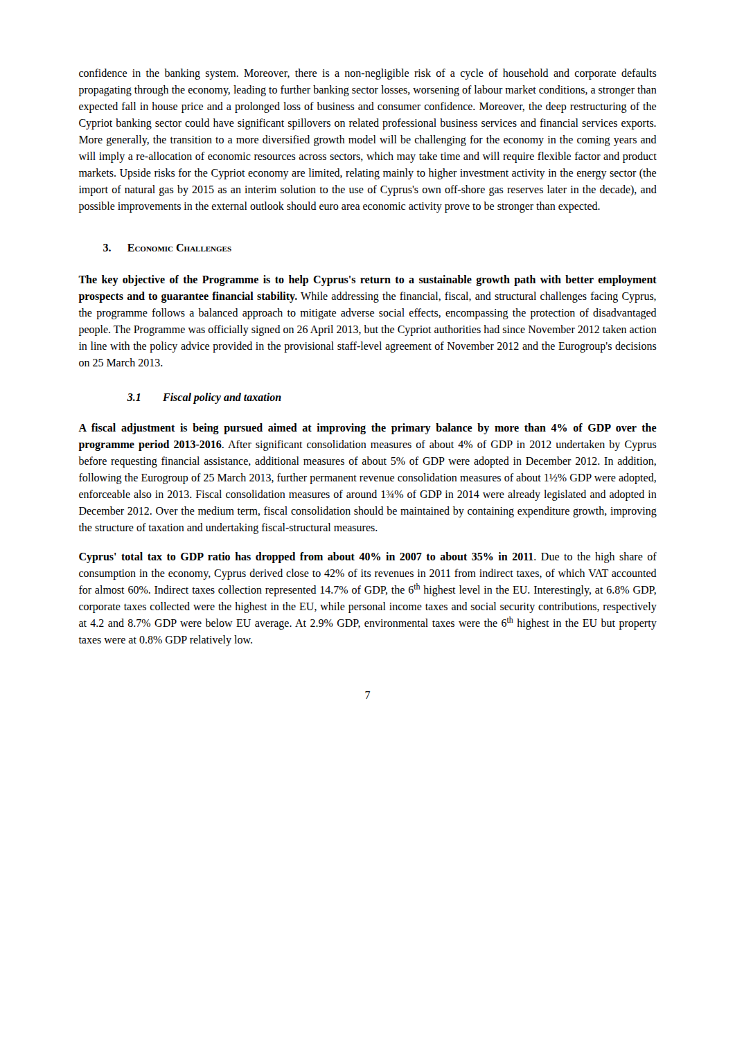confidence in the banking system. Moreover, there is a non-negligible risk of a cycle of household and corporate defaults propagating through the economy, leading to further banking sector losses, worsening of labour market conditions, a stronger than expected fall in house price and a prolonged loss of business and consumer confidence. Moreover, the deep restructuring of the Cypriot banking sector could have significant spillovers on related professional business services and financial services exports. More generally, the transition to a more diversified growth model will be challenging for the economy in the coming years and will imply a re-allocation of economic resources across sectors, which may take time and will require flexible factor and product markets. Upside risks for the Cypriot economy are limited, relating mainly to higher investment activity in the energy sector (the import of natural gas by 2015 as an interim solution to the use of Cyprus's own off-shore gas reserves later in the decade), and possible improvements in the external outlook should euro area economic activity prove to be stronger than expected.
3. Economic Challenges
The key objective of the Programme is to help Cyprus's return to a sustainable growth path with better employment prospects and to guarantee financial stability. While addressing the financial, fiscal, and structural challenges facing Cyprus, the programme follows a balanced approach to mitigate adverse social effects, encompassing the protection of disadvantaged people. The Programme was officially signed on 26 April 2013, but the Cypriot authorities had since November 2012 taken action in line with the policy advice provided in the provisional staff-level agreement of November 2012 and the Eurogroup's decisions on 25 March 2013.
3.1 Fiscal policy and taxation
A fiscal adjustment is being pursued aimed at improving the primary balance by more than 4% of GDP over the programme period 2013-2016. After significant consolidation measures of about 4% of GDP in 2012 undertaken by Cyprus before requesting financial assistance, additional measures of about 5% of GDP were adopted in December 2012. In addition, following the Eurogroup of 25 March 2013, further permanent revenue consolidation measures of about 1½% GDP were adopted, enforceable also in 2013. Fiscal consolidation measures of around 1¾% of GDP in 2014 were already legislated and adopted in December 2012. Over the medium term, fiscal consolidation should be maintained by containing expenditure growth, improving the structure of taxation and undertaking fiscal-structural measures.
Cyprus' total tax to GDP ratio has dropped from about 40% in 2007 to about 35% in 2011. Due to the high share of consumption in the economy, Cyprus derived close to 42% of its revenues in 2011 from indirect taxes, of which VAT accounted for almost 60%. Indirect taxes collection represented 14.7% of GDP, the 6th highest level in the EU. Interestingly, at 6.8% GDP, corporate taxes collected were the highest in the EU, while personal income taxes and social security contributions, respectively at 4.2 and 8.7% GDP were below EU average. At 2.9% GDP, environmental taxes were the 6th highest in the EU but property taxes were at 0.8% GDP relatively low.
7